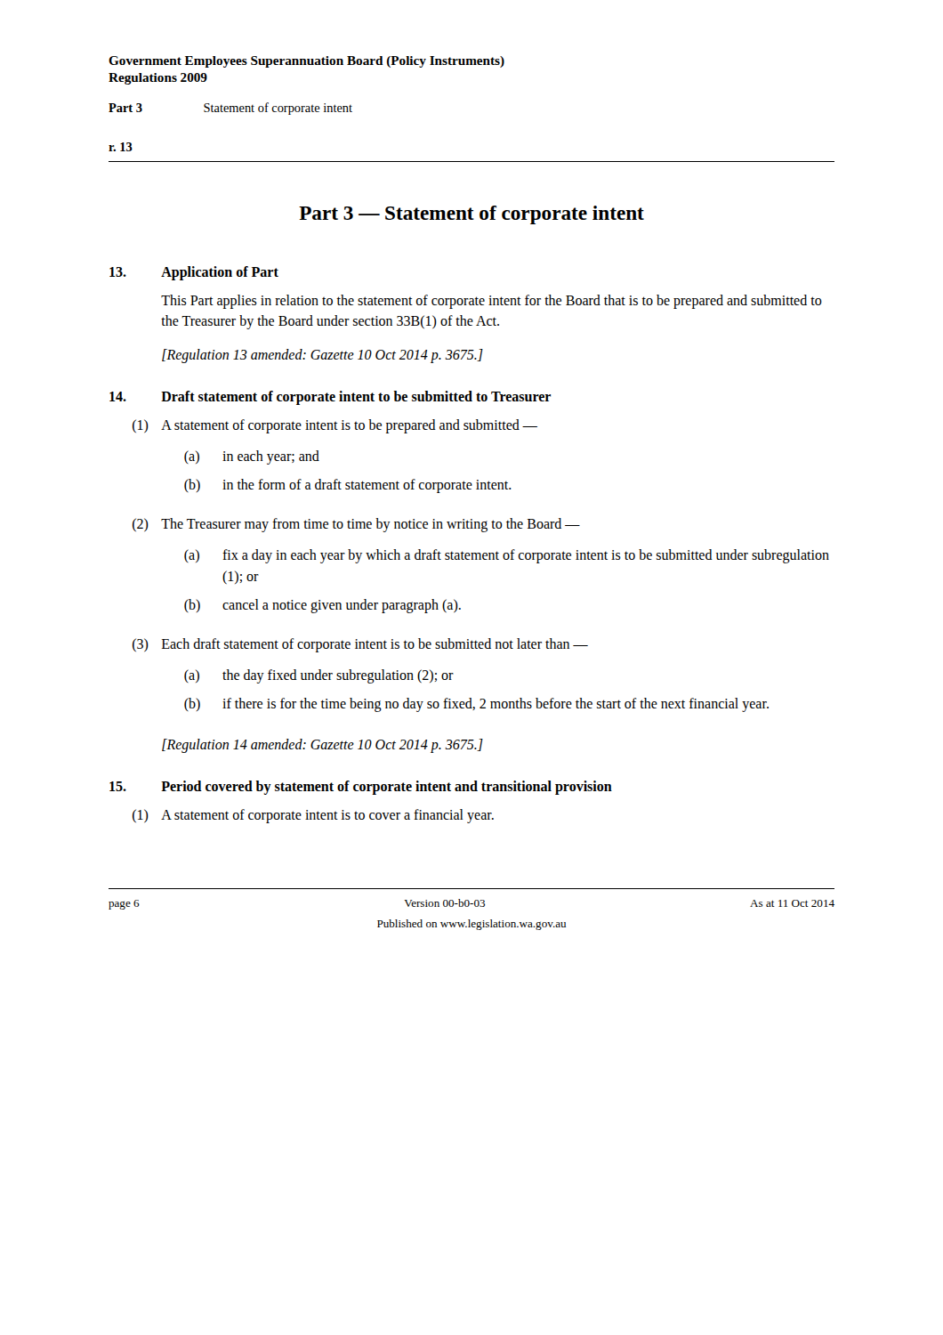Government Employees Superannuation Board (Policy Instruments)
Regulations 2009
Part 3 Statement of corporate intent
r. 13
Part 3 — Statement of corporate intent
13. Application of Part
This Part applies in relation to the statement of corporate intent for the Board that is to be prepared and submitted to the Treasurer by the Board under section 33B(1) of the Act.
[Regulation 13 amended: Gazette 10 Oct 2014 p. 3675.]
14. Draft statement of corporate intent to be submitted to Treasurer
(1)
A statement of corporate intent is to be prepared and submitted —
(a) in each year; and
(b) in the form of a draft statement of corporate intent.
(2)
The Treasurer may from time to time by notice in writing to the Board —
(a) fix a day in each year by which a draft statement of corporate intent is to be submitted under subregulation (1); or
(b) cancel a notice given under paragraph (a).
(3)
Each draft statement of corporate intent is to be submitted not later than —
(a) the day fixed under subregulation (2); or
(b) if there is for the time being no day so fixed, 2 months before the start of the next financial year.
[Regulation 14 amended: Gazette 10 Oct 2014 p. 3675.]
15. Period covered by statement of corporate intent and transitional provision
(1)
A statement of corporate intent is to cover a financial year.
page 6 Version 00-b0-03 As at 11 Oct 2014
Published on www.legislation.wa.gov.au